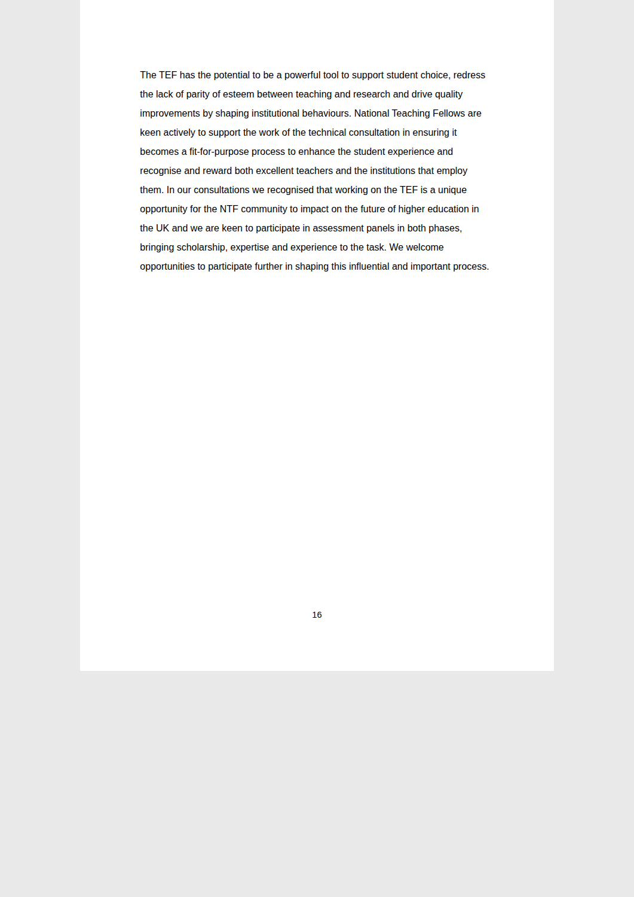The TEF has the potential to be a powerful tool to support student choice, redress the lack of parity of esteem between teaching and research and drive quality improvements by shaping institutional behaviours. National Teaching Fellows are keen actively to support the work of the technical consultation in ensuring it becomes a fit-for-purpose process to enhance the student experience and recognise and reward both excellent teachers and the institutions that employ them. In our consultations we recognised that working on the TEF is a unique opportunity for the NTF community to impact on the future of higher education in the UK and we are keen to participate in assessment panels in both phases, bringing scholarship, expertise and experience to the task. We welcome opportunities to participate further in shaping this influential and important process.
16